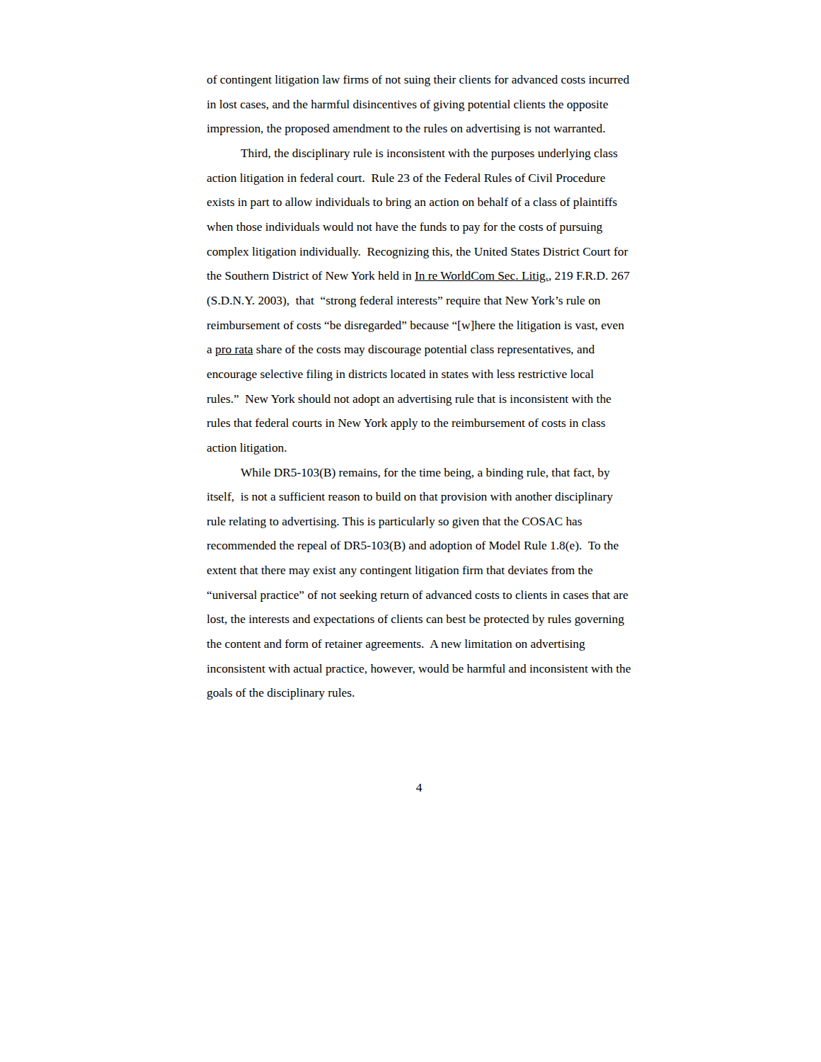of contingent litigation law firms of not suing their clients for advanced costs incurred in lost cases, and the harmful disincentives of giving potential clients the opposite impression, the proposed amendment to the rules on advertising is not warranted.
Third, the disciplinary rule is inconsistent with the purposes underlying class action litigation in federal court. Rule 23 of the Federal Rules of Civil Procedure exists in part to allow individuals to bring an action on behalf of a class of plaintiffs when those individuals would not have the funds to pay for the costs of pursuing complex litigation individually. Recognizing this, the United States District Court for the Southern District of New York held in In re WorldCom Sec. Litig., 219 F.R.D. 267 (S.D.N.Y. 2003), that “strong federal interests” require that New York’s rule on reimbursement of costs “be disregarded” because “[w]here the litigation is vast, even a pro rata share of the costs may discourage potential class representatives, and encourage selective filing in districts located in states with less restrictive local rules.” New York should not adopt an advertising rule that is inconsistent with the rules that federal courts in New York apply to the reimbursement of costs in class action litigation.
While DR5-103(B) remains, for the time being, a binding rule, that fact, by itself, is not a sufficient reason to build on that provision with another disciplinary rule relating to advertising. This is particularly so given that the COSAC has recommended the repeal of DR5-103(B) and adoption of Model Rule 1.8(e). To the extent that there may exist any contingent litigation firm that deviates from the “universal practice” of not seeking return of advanced costs to clients in cases that are lost, the interests and expectations of clients can best be protected by rules governing the content and form of retainer agreements. A new limitation on advertising inconsistent with actual practice, however, would be harmful and inconsistent with the goals of the disciplinary rules.
4